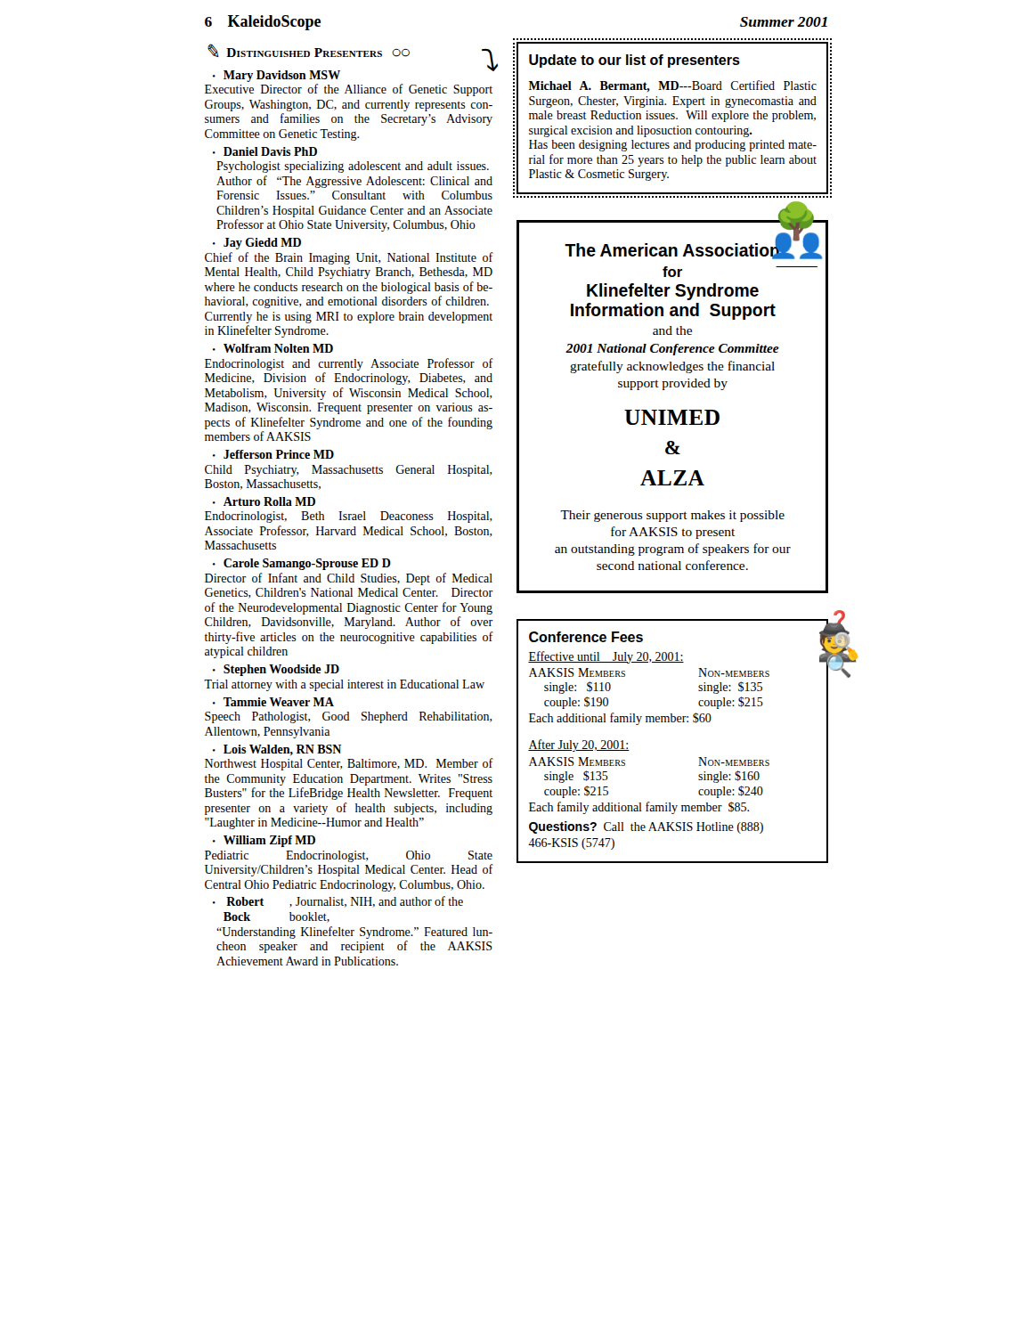6 KaleidoScope
Summer 2001
✎
Distinguished Presenters
○○
•Mary Davidson MSW
Executive Director of the Alliance of Genetic Support Groups, Washington, DC, and currently represents consumers and families on the Secretary’s Advisory Committee on Genetic Testing.
•Daniel Davis PhD
Psychologist specializing adolescent and adult issues. Author of “The Aggressive Adolescent: Clinical and Forensic Issues.” Consultant with Columbus Children’s Hospital Guidance Center and an Associate Professor at Ohio State University, Columbus, Ohio
•Jay Giedd MD
Chief of the Brain Imaging Unit, National Institute of Mental Health, Child Psychiatry Branch, Bethesda, MD where he conducts research on the biological basis of behavioral, cognitive, and emotional disorders of children. Currently he is using MRI to explore brain development in Klinefelter Syndrome.
•Wolfram Nolten MD
Endocrinologist and currently Associate Professor of Medicine, Division of Endocrinology, Diabetes, and Metabolism, University of Wisconsin Medical School, Madison, Wisconsin. Frequent presenter on various aspects of Klinefelter Syndrome and one of the founding members of AAKSIS
•Jefferson Prince MD
Child Psychiatry, Massachusetts General Hospital, Boston, Massachusetts,
•Arturo Rolla MD
Endocrinologist, Beth Israel Deaconess Hospital, Associate Professor, Harvard Medical School, Boston, Massachusetts
•Carole Samango-Sprouse ED D
Director of Infant and Child Studies, Dept of Medical Genetics, Children's National Medical Center. Director of the Neurodevelopmental Diagnostic Center for Young Children, Davidsonville, Maryland. Author of over thirty-five articles on the neurocognitive capabilities of atypical children
•Stephen Woodside JD
Trial attorney with a special interest in Educational Law
•Tammie Weaver MA
Speech Pathologist, Good Shepherd Rehabilitation, Allentown, Pennsylvania
•Lois Walden, RN BSN
Northwest Hospital Center, Baltimore, MD. Member of the Community Education Department. Writes "Stress Busters" for the LifeBridge Health Newsletter. Frequent presenter on a variety of health subjects, including "Laughter in Medicine--Humor and Health”
•William Zipf MD
Pediatric Endocrinologist, Ohio State University/Children’s Hospital Medical Center. Head of Central Ohio Pediatric Endocrinology, Columbus, Ohio.
• Robert Bock, Journalist, NIH, and author of the booklet,
“Understanding Klinefelter Syndrome.” Featured luncheon speaker and recipient of the AAKSIS Achievement Award in Publications.
⤵
Update to our list of presenters
Michael A. Bermant, MD---Board Certified Plastic Surgeon, Chester, Virginia. Expert in gynecomastia and male breast Reduction issues. Will explore the problem, surgical excision and liposuction contouring.
Has been designing lectures and producing printed material for more than 25 years to help the public learn about Plastic & Cosmetic Surgery.
🌳 👤👤 ———
The American Association
for
Klinefelter Syndrome
Information and Support
and the
2001 National Conference Committee
gratefully acknowledges the financial
support provided by
UNIMED
&
ALZA
Their generous support makes it possible
for AAKSIS to present
an outstanding program of speakers for our
second national conference.
❓ 🕵 🔍
Conference Fees
Effective until July 20, 2001:
| AAKSIS M embers | N on - members |
| single: $110 | single: $135 |
| couple: $190 | couple: $215 |
Each additional family member: $60
After July 20, 2001:
| AAKSIS M embers | N on - members |
| single $135 | single: $160 |
| couple: $215 | couple: $240 |
Each family additional family member $85.
Questions? Call the AAKSIS Hotline (888)
466-KSIS (5747)